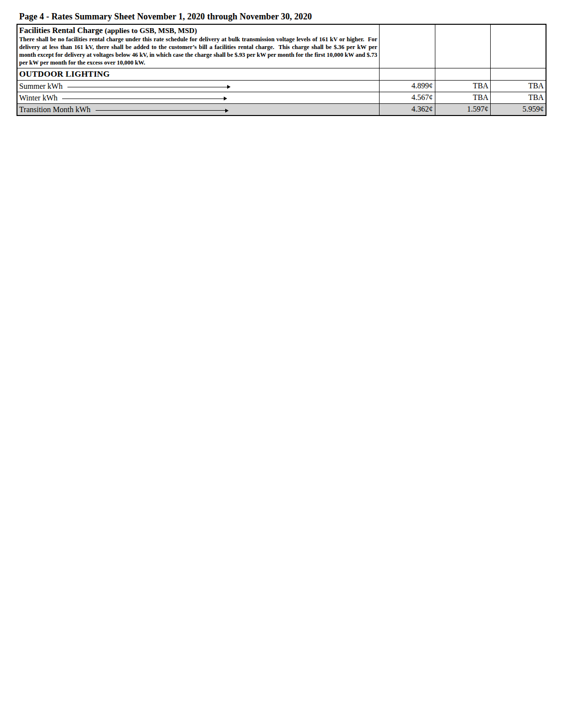Page 4 - Rates Summary Sheet November 1, 2020 through November 30, 2020
| Facilities Rental Charge (applies to GSB, MSB, MSD) There shall be no facilities rental charge under this rate schedule for delivery at bulk transmission voltage levels of 161 kV or higher. For delivery at less than 161 kV, there shall be added to the customer’s bill a facilities rental charge. This charge shall be $.36 per kW per month except for delivery at voltages below 46 kV, in which case the charge shall be $.93 per kW per month for the first 10,000 kW and $.73 per kW per month for the excess over 10,000 kW. | | | |
| OUTDOOR LIGHTING | | | |
| Summer kWh | 4.899¢ | TBA | TBA |
| Winter kWh | 4.567¢ | TBA | TBA |
| Transition Month kWh | 4.362¢ | 1.597¢ | 5.959¢ |